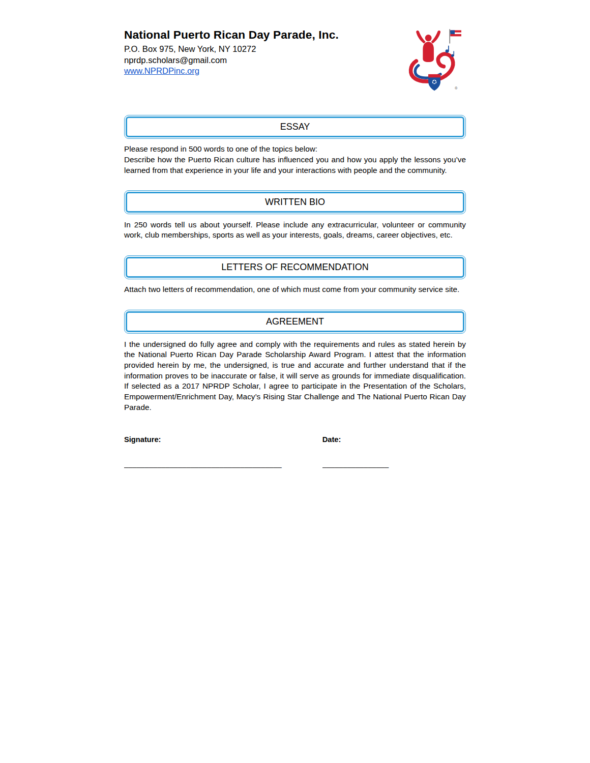National Puerto Rican Day Parade, Inc.
P.O. Box 975, New York, NY 10272
nprdp.scholars@gmail.com
www.NPRDPinc.org
NPRDP Logo ®
ESSAY
Please respond in 500 words to one of the topics below:
Describe how the Puerto Rican culture has influenced you and how you apply the lessons you’ve learned from that experience in your life and your interactions with people and the community.
WRITTEN BIO
In 250 words tell us about yourself. Please include any extracurricular, volunteer or community work, club memberships, sports as well as your interests, goals, dreams, career objectives, etc.
LETTERS OF RECOMMENDATION
Attach two letters of recommendation, one of which must come from your community service site.
AGREEMENT
I the undersigned do fully agree and comply with the requirements and rules as stated herein by the National Puerto Rican Day Parade Scholarship Award Program. I attest that the information provided herein by me, the undersigned, is true and accurate and further understand that if the information proves to be inaccurate or false, it will serve as grounds for immediate disqualification. If selected as a 2017 NPRDP Scholar, I agree to participate in the Presentation of the Scholars, Empowerment/Enrichment Day, Macy’s Rising Star Challenge and The National Puerto Rican Day Parade.
Signature:
Date:
______________________________________
________________